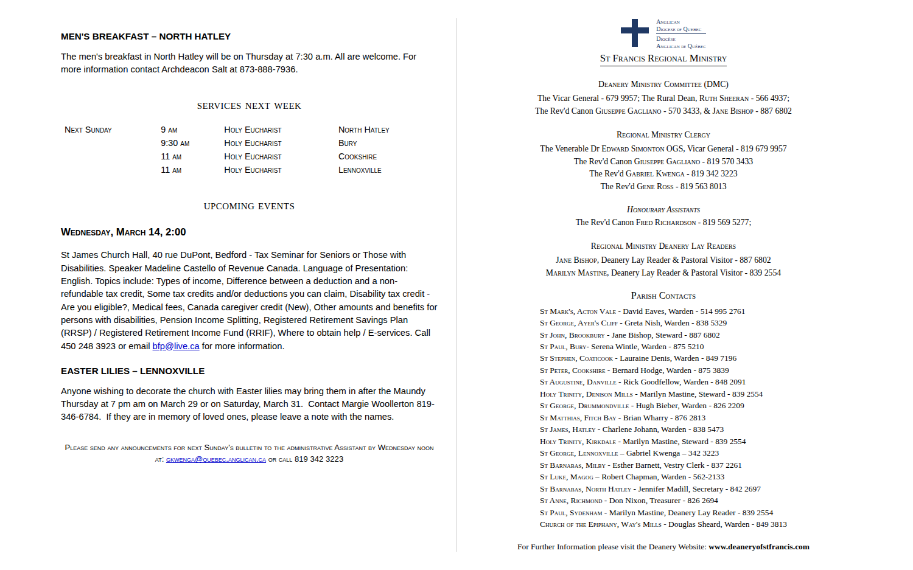MEN'S BREAKFAST – NORTH HATLEY
The men's breakfast in North Hatley will be on Thursday at 7:30 a.m. All are welcome. For more information contact Archdeacon Salt at 873-888-7936.
Services Next Week
| Next Sunday | 9 am | Holy Eucharist | North Hatley |
| | 9:30 am | Holy Eucharist | Bury |
| | 11 am | Holy Eucharist | Cookshire |
| | 11 am | Holy Eucharist | Lennoxville |
Upcoming Events
Wednesday, March 14, 2:00
St James Church Hall, 40 rue DuPont, Bedford - Tax Seminar for Seniors or Those with Disabilities. Speaker Madeline Castello of Revenue Canada. Language of Presentation: English. Topics include: Types of income, Difference between a deduction and a non-refundable tax credit, Some tax credits and/or deductions you can claim, Disability tax credit - Are you eligible?, Medical fees, Canada caregiver credit (New), Other amounts and benefits for persons with disabilities, Pension Income Splitting, Registered Retirement Savings Plan (RRSP) / Registered Retirement Income Fund (RRIF), Where to obtain help / E-services. Call 450 248 3923 or email bfp@live.ca for more information.
EASTER LILIES – LENNOXVILLE
Anyone wishing to decorate the church with Easter lilies may bring them in after the Maundy Thursday at 7 pm am on March 29 or on Saturday, March 31. Contact Margie Woollerton 819-346-6784. If they are in memory of loved ones, please leave a note with the names.
Please send any announcements for next Sunday's bulletin to the administrative Assistant by Wednesday noon at: gkwenga@quebec.anglican.ca or call 819 342 3223
| | Anglican Diocese of Quebec Diocèse Anglican de Québec |
St Francis Regional Ministry
Deanery Ministry Committee (DMC)
The Vicar General - 679 9957; The Rural Dean, Ruth Sheeran - 566 4937;
The Rev'd Canon Giuseppe Gagliano - 570 3433, & Jane Bishop - 887 6802
Regional Ministry Clergy
The Venerable Dr Edward Simonton OGS, Vicar General - 819 679 9957
The Rev'd Canon Giuseppe Gagliano - 819 570 3433
The Rev'd Gabriel Kwenga - 819 342 3223
The Rev'd Gene Ross - 819 563 8013
Honourary Assistants
The Rev'd Canon Fred Richardson - 819 569 5277;
Regional Ministry Deanery Lay Readers
Jane Bishop, Deanery Lay Reader & Pastoral Visitor - 887 6802
Marilyn Mastine, Deanery Lay Reader & Pastoral Visitor - 839 2554
Parish Contacts
St Mark's, Acton Vale - David Eaves, Warden - 514 995 2761
St George, Ayer's Cliff - Greta Nish, Warden - 838 5329
St John, Brookbury - Jane Bishop, Steward - 887 6802
St Paul, Bury- Serena Wintle, Warden - 875 5210
St Stephen, Coaticook - Lauraine Denis, Warden - 849 7196
St Peter, Cookshire - Bernard Hodge, Warden - 875 3839
St Augustine, Danville - Rick Goodfellow, Warden - 848 2091
Holy Trinity, Denison Mills - Marilyn Mastine, Steward - 839 2554
St George, Drummondville - Hugh Bieber, Warden - 826 2209
St Matthias, Fitch Bay - Brian Wharry - 876 2813
St James, Hatley - Charlene Johann, Warden - 838 5473
Holy Trinity, Kirkdale - Marilyn Mastine, Steward - 839 2554
St George, Lennoxville – Gabriel Kwenga – 342 3223
St Barnabas, Milby - Esther Barnett, Vestry Clerk - 837 2261
St Luke, Magog – Robert Chapman, Warden - 562-2133
St Barnabas, North Hatley - Jennifer Madill, Secretary - 842 2697
St Anne, Richmond - Don Nixon, Treasurer - 826 2694
St Paul, Sydenham - Marilyn Mastine, Deanery Lay Reader - 839 2554
Church of the Epiphany, Way's Mills - Douglas Sheard, Warden - 849 3813
For Further Information please visit the Deanery Website: www.deaneryofstfrancis.com